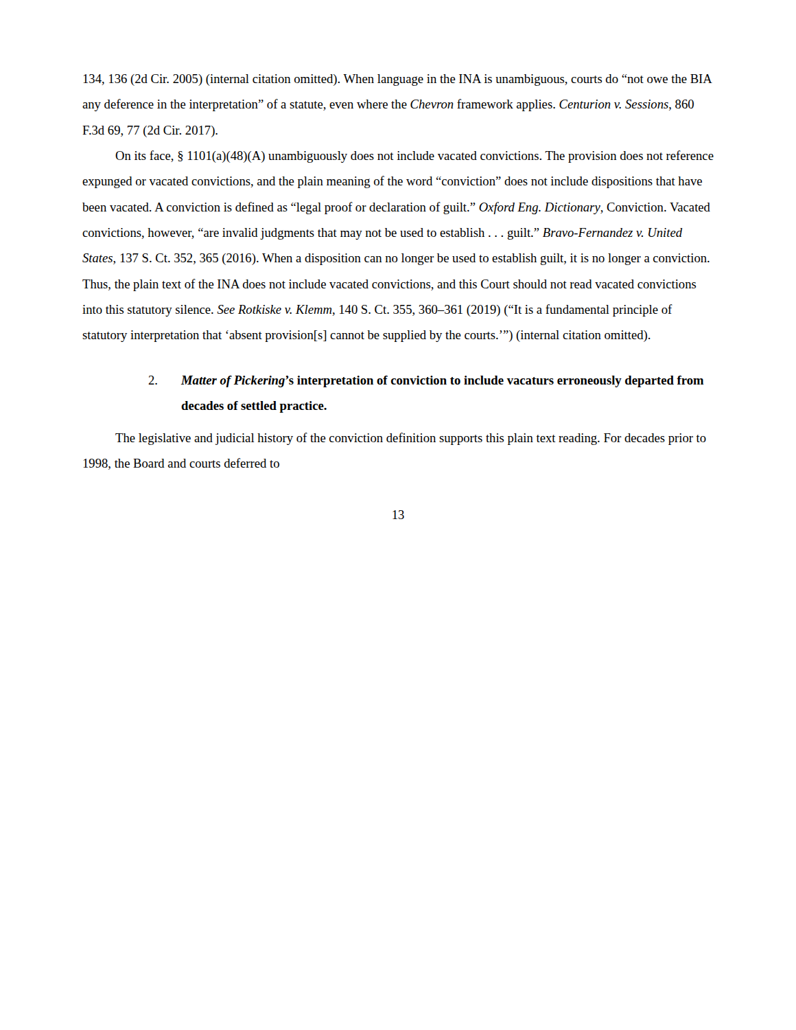134, 136 (2d Cir. 2005) (internal citation omitted). When language in the INA is unambiguous, courts do “not owe the BIA any deference in the interpretation” of a statute, even where the Chevron framework applies. Centurion v. Sessions, 860 F.3d 69, 77 (2d Cir. 2017).
On its face, § 1101(a)(48)(A) unambiguously does not include vacated convictions. The provision does not reference expunged or vacated convictions, and the plain meaning of the word “conviction” does not include dispositions that have been vacated. A conviction is defined as “legal proof or declaration of guilt.” Oxford Eng. Dictionary, Conviction. Vacated convictions, however, “are invalid judgments that may not be used to establish . . . guilt.” Bravo-Fernandez v. United States, 137 S. Ct. 352, 365 (2016). When a disposition can no longer be used to establish guilt, it is no longer a conviction. Thus, the plain text of the INA does not include vacated convictions, and this Court should not read vacated convictions into this statutory silence. See Rotkiske v. Klemm, 140 S. Ct. 355, 360–361 (2019) (“It is a fundamental principle of statutory interpretation that ‘absent provision[s] cannot be supplied by the courts.’”) (internal citation omitted).
2. Matter of Pickering’s interpretation of conviction to include vacaturs erroneously departed from decades of settled practice.
The legislative and judicial history of the conviction definition supports this plain text reading. For decades prior to 1998, the Board and courts deferred to
13